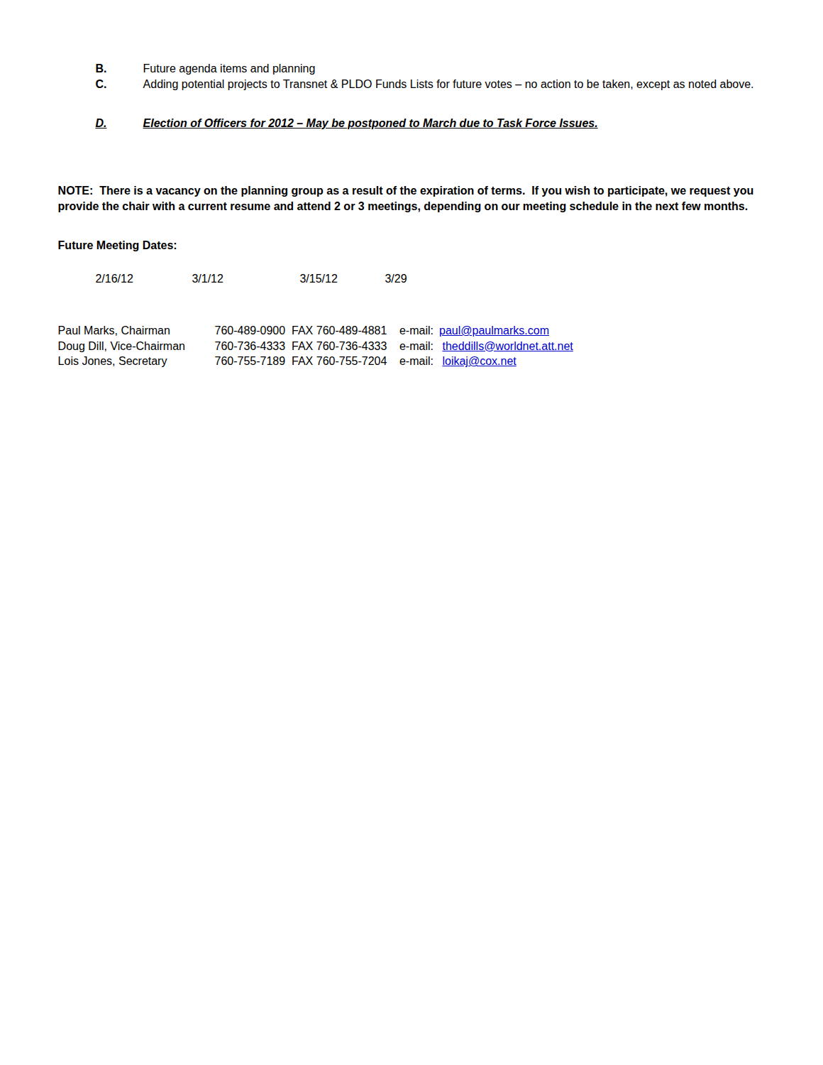B. Future agenda items and planning
C. Adding potential projects to Transnet & PLDO Funds Lists for future votes – no action to be taken, except as noted above.
D. Election of Officers for 2012 – May be postponed to March due to Task Force Issues.
NOTE: There is a vacancy on the planning group as a result of the expiration of terms. If you wish to participate, we request you provide the chair with a current resume and attend 2 or 3 meetings, depending on our meeting schedule in the next few months.
Future Meeting Dates:
2/16/123/1/123/15/123/29
| Paul Marks, Chairman | 760-489-0900 FAX 760-489-4881 | e-mail: | paul@paulmarks.com |
| Doug Dill, Vice-Chairman | 760-736-4333 FAX 760-736-4333 | e-mail: | theddills@worldnet.att.net |
| Lois Jones, Secretary | 760-755-7189 FAX 760-755-7204 | e-mail: | loikaj@cox.net |